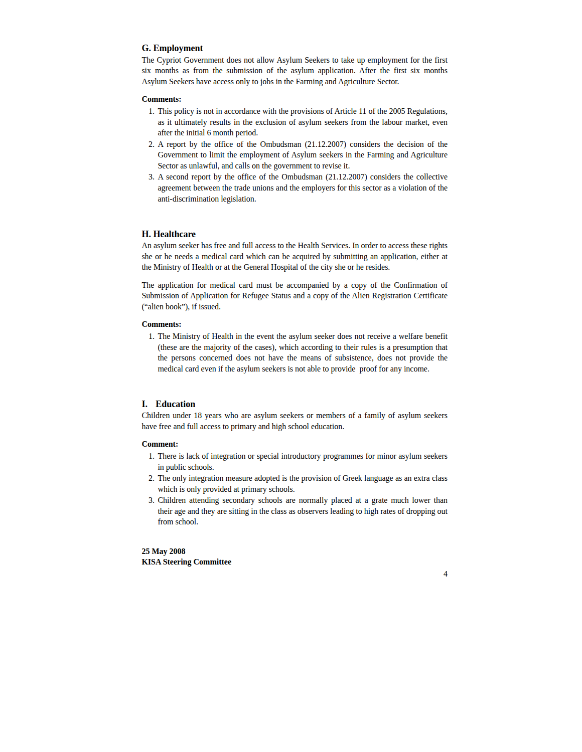G. Employment
The Cypriot Government does not allow Asylum Seekers to take up employment for the first six months as from the submission of the asylum application. After the first six months Asylum Seekers have access only to jobs in the Farming and Agriculture Sector.
Comments:
This policy is not in accordance with the provisions of Article 11 of the 2005 Regulations, as it ultimately results in the exclusion of asylum seekers from the labour market, even after the initial 6 month period.
A report by the office of the Ombudsman (21.12.2007) considers the decision of the Government to limit the employment of Asylum seekers in the Farming and Agriculture Sector as unlawful, and calls on the government to revise it.
A second report by the office of the Ombudsman (21.12.2007) considers the collective agreement between the trade unions and the employers for this sector as a violation of the anti-discrimination legislation.
H. Healthcare
An asylum seeker has free and full access to the Health Services. In order to access these rights she or he needs a medical card which can be acquired by submitting an application, either at the Ministry of Health or at the General Hospital of the city she or he resides.
The application for medical card must be accompanied by a copy of the Confirmation of Submission of Application for Refugee Status and a copy of the Alien Registration Certificate (“alien book”), if issued.
Comments:
The Ministry of Health in the event the asylum seeker does not receive a welfare benefit (these are the majority of the cases), which according to their rules is a presumption that the persons concerned does not have the means of subsistence, does not provide the medical card even if the asylum seekers is not able to provide proof for any income.
I. Education
Children under 18 years who are asylum seekers or members of a family of asylum seekers have free and full access to primary and high school education.
Comment:
There is lack of integration or special introductory programmes for minor asylum seekers in public schools.
The only integration measure adopted is the provision of Greek language as an extra class which is only provided at primary schools.
Children attending secondary schools are normally placed at a grate much lower than their age and they are sitting in the class as observers leading to high rates of dropping out from school.
25 May 2008
KISA Steering Committee
4